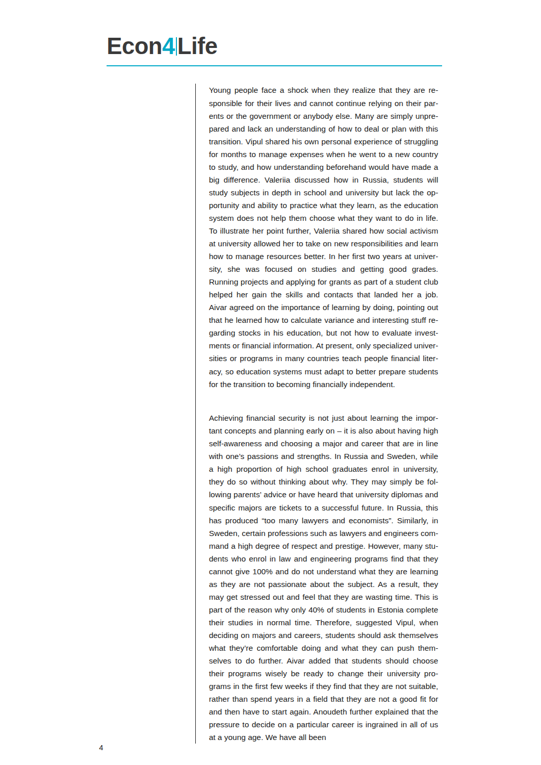Econ 4 Life
Young people face a shock when they realize that they are responsible for their lives and cannot continue relying on their parents or the government or anybody else. Many are simply unprepared and lack an understanding of how to deal or plan with this transition. Vipul shared his own personal experience of struggling for months to manage expenses when he went to a new country to study, and how understanding beforehand would have made a big difference. Valeriia discussed how in Russia, students will study subjects in depth in school and university but lack the opportunity and ability to practice what they learn, as the education system does not help them choose what they want to do in life. To illustrate her point further, Valeriia shared how social activism at university allowed her to take on new responsibilities and learn how to manage resources better. In her first two years at university, she was focused on studies and getting good grades. Running projects and applying for grants as part of a student club helped her gain the skills and contacts that landed her a job. Aivar agreed on the importance of learning by doing, pointing out that he learned how to calculate variance and interesting stuff regarding stocks in his education, but not how to evaluate investments or financial information. At present, only specialized universities or programs in many countries teach people financial literacy, so education systems must adapt to better prepare students for the transition to becoming financially independent.
Achieving financial security is not just about learning the important concepts and planning early on – it is also about having high self-awareness and choosing a major and career that are in line with one’s passions and strengths. In Russia and Sweden, while a high proportion of high school graduates enrol in university, they do so without thinking about why. They may simply be following parents’ advice or have heard that university diplomas and specific majors are tickets to a successful future. In Russia, this has produced “too many lawyers and economists”. Similarly, in Sweden, certain professions such as lawyers and engineers command a high degree of respect and prestige. However, many students who enrol in law and engineering programs find that they cannot give 100% and do not understand what they are learning as they are not passionate about the subject. As a result, they may get stressed out and feel that they are wasting time. This is part of the reason why only 40% of students in Estonia complete their studies in normal time. Therefore, suggested Vipul, when deciding on majors and careers, students should ask themselves what they’re comfortable doing and what they can push themselves to do further. Aivar added that students should choose their programs wisely be ready to change their university programs in the first few weeks if they find that they are not suitable, rather than spend years in a field that they are not a good fit for and then have to start again. Anoudeth further explained that the pressure to decide on a particular career is ingrained in all of us at a young age. We have all been
4